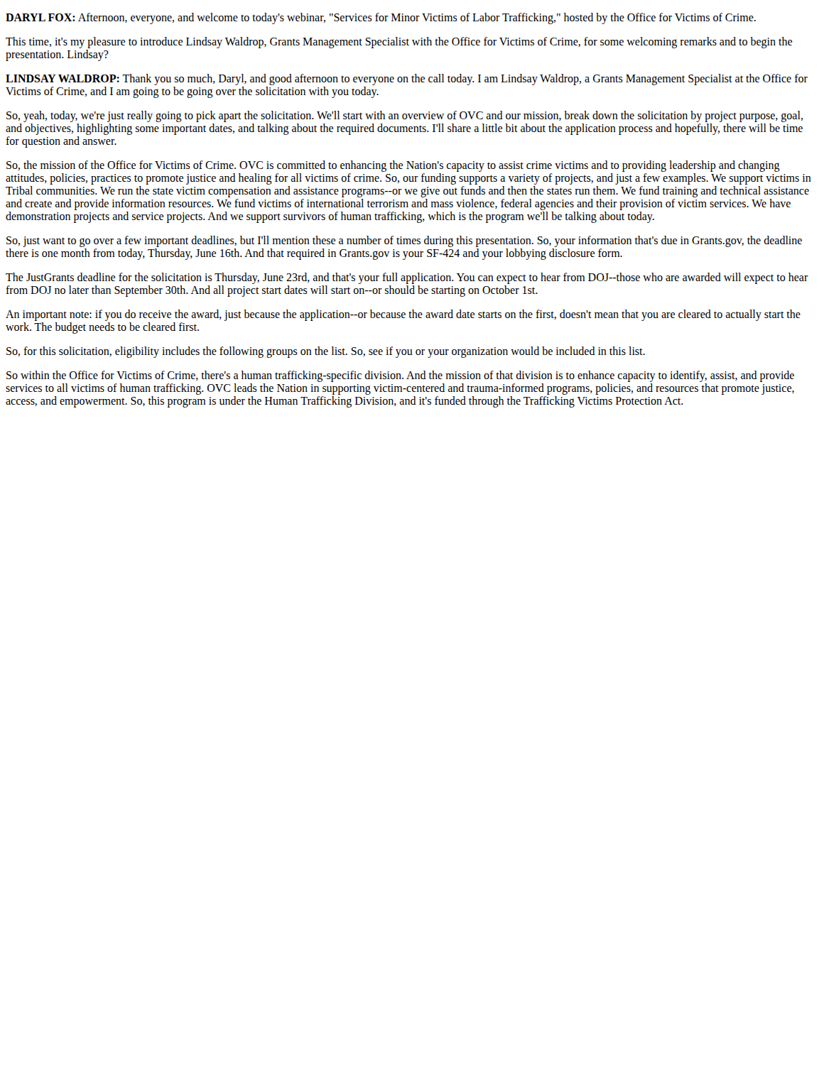DARYL FOX: Afternoon, everyone, and welcome to today's webinar, "Services for Minor Victims of Labor Trafficking," hosted by the Office for Victims of Crime.
This time, it's my pleasure to introduce Lindsay Waldrop, Grants Management Specialist with the Office for Victims of Crime, for some welcoming remarks and to begin the presentation. Lindsay?
LINDSAY WALDROP: Thank you so much, Daryl, and good afternoon to everyone on the call today. I am Lindsay Waldrop, a Grants Management Specialist at the Office for Victims of Crime, and I am going to be going over the solicitation with you today.
So, yeah, today, we're just really going to pick apart the solicitation. We'll start with an overview of OVC and our mission, break down the solicitation by project purpose, goal, and objectives, highlighting some important dates, and talking about the required documents. I'll share a little bit about the application process and hopefully, there will be time for question and answer.
So, the mission of the Office for Victims of Crime. OVC is committed to enhancing the Nation's capacity to assist crime victims and to providing leadership and changing attitudes, policies, practices to promote justice and healing for all victims of crime. So, our funding supports a variety of projects, and just a few examples. We support victims in Tribal communities. We run the state victim compensation and assistance programs--or we give out funds and then the states run them. We fund training and technical assistance and create and provide information resources. We fund victims of international terrorism and mass violence, federal agencies and their provision of victim services. We have demonstration projects and service projects. And we support survivors of human trafficking, which is the program we'll be talking about today.
So, just want to go over a few important deadlines, but I'll mention these a number of times during this presentation. So, your information that's due in Grants.gov, the deadline there is one month from today, Thursday, June 16th. And that required in Grants.gov is your SF-424 and your lobbying disclosure form.
The JustGrants deadline for the solicitation is Thursday, June 23rd, and that's your full application. You can expect to hear from DOJ--those who are awarded will expect to hear from DOJ no later than September 30th. And all project start dates will start on--or should be starting on October 1st.
An important note: if you do receive the award, just because the application--or because the award date starts on the first, doesn't mean that you are cleared to actually start the work. The budget needs to be cleared first.
So, for this solicitation, eligibility includes the following groups on the list. So, see if you or your organization would be included in this list.
So within the Office for Victims of Crime, there's a human trafficking-specific division. And the mission of that division is to enhance capacity to identify, assist, and provide services to all victims of human trafficking. OVC leads the Nation in supporting victim-centered and trauma-informed programs, policies, and resources that promote justice, access, and empowerment. So, this program is under the Human Trafficking Division, and it's funded through the Trafficking Victims Protection Act.